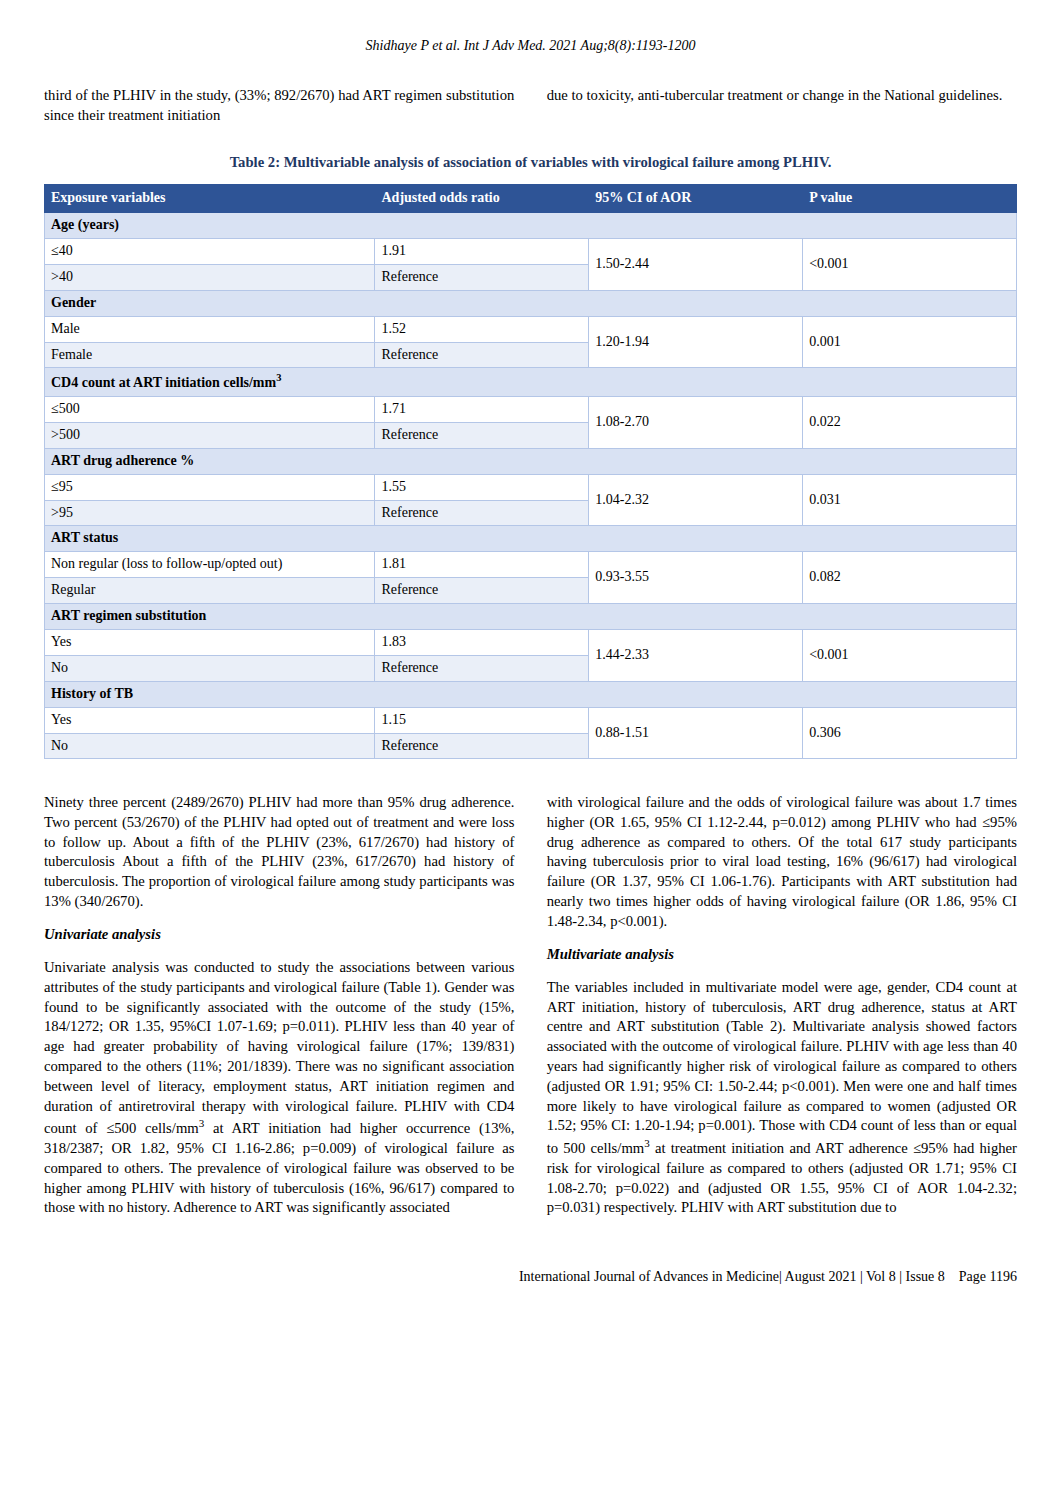Shidhaye P et al. Int J Adv Med. 2021 Aug;8(8):1193-1200
third of the PLHIV in the study, (33%; 892/2670) had ART regimen substitution since their treatment initiation
due to toxicity, anti-tubercular treatment or change in the National guidelines.
Table 2: Multivariable analysis of association of variables with virological failure among PLHIV.
| Exposure variables | Adjusted odds ratio | 95% CI of AOR | P value |
| --- | --- | --- | --- |
| Age (years) |
| ≤40 | 1.91 | 1.50-2.44 | <0.001 |
| >40 | Reference |
| Gender |
| Male | 1.52 | 1.20-1.94 | 0.001 |
| Female | Reference |
| CD4 count at ART initiation cells/mm 3 |
| ≤500 | 1.71 | 1.08-2.70 | 0.022 |
| >500 | Reference |
| ART drug adherence % |
| ≤95 | 1.55 | 1.04-2.32 | 0.031 |
| >95 | Reference |
| ART status |
| Non regular (loss to follow-up/opted out) | 1.81 | 0.93-3.55 | 0.082 |
| Regular | Reference |
| ART regimen substitution |
| Yes | 1.83 | 1.44-2.33 | <0.001 |
| No | Reference |
| History of TB |
| Yes | 1.15 | 0.88-1.51 | 0.306 |
| No | Reference |
Ninety three percent (2489/2670) PLHIV had more than 95% drug adherence. Two percent (53/2670) of the PLHIV had opted out of treatment and were loss to follow up. About a fifth of the PLHIV (23%, 617/2670) had history of tuberculosis About a fifth of the PLHIV (23%, 617/2670) had history of tuberculosis. The proportion of virological failure among study participants was 13% (340/2670).
Univariate analysis
Univariate analysis was conducted to study the associations between various attributes of the study participants and virological failure (Table 1). Gender was found to be significantly associated with the outcome of the study (15%, 184/1272; OR 1.35, 95%CI 1.07-1.69; p=0.011). PLHIV less than 40 year of age had greater probability of having virological failure (17%; 139/831) compared to the others (11%; 201/1839). There was no significant association between level of literacy, employment status, ART initiation regimen and duration of antiretroviral therapy with virological failure. PLHIV with CD4 count of ≤500 cells/mm3 at ART initiation had higher occurrence (13%, 318/2387; OR 1.82, 95% CI 1.16-2.86; p=0.009) of virological failure as compared to others. The prevalence of virological failure was observed to be higher among PLHIV with history of tuberculosis (16%, 96/617) compared to those with no history. Adherence to ART was significantly associated
with virological failure and the odds of virological failure was about 1.7 times higher (OR 1.65, 95% CI 1.12-2.44, p=0.012) among PLHIV who had ≤95% drug adherence as compared to others. Of the total 617 study participants having tuberculosis prior to viral load testing, 16% (96/617) had virological failure (OR 1.37, 95% CI 1.06-1.76). Participants with ART substitution had nearly two times higher odds of having virological failure (OR 1.86, 95% CI 1.48-2.34, p<0.001).
Multivariate analysis
The variables included in multivariate model were age, gender, CD4 count at ART initiation, history of tuberculosis, ART drug adherence, status at ART centre and ART substitution (Table 2). Multivariate analysis showed factors associated with the outcome of virological failure. PLHIV with age less than 40 years had significantly higher risk of virological failure as compared to others (adjusted OR 1.91; 95% CI: 1.50-2.44; p<0.001). Men were one and half times more likely to have virological failure as compared to women (adjusted OR 1.52; 95% CI: 1.20-1.94; p=0.001). Those with CD4 count of less than or equal to 500 cells/mm3 at treatment initiation and ART adherence ≤95% had higher risk for virological failure as compared to others (adjusted OR 1.71; 95% CI 1.08-2.70; p=0.022) and (adjusted OR 1.55, 95% CI of AOR 1.04-2.32; p=0.031) respectively. PLHIV with ART substitution due to
International Journal of Advances in Medicine| August 2021 | Vol 8 | Issue 8 Page 1196